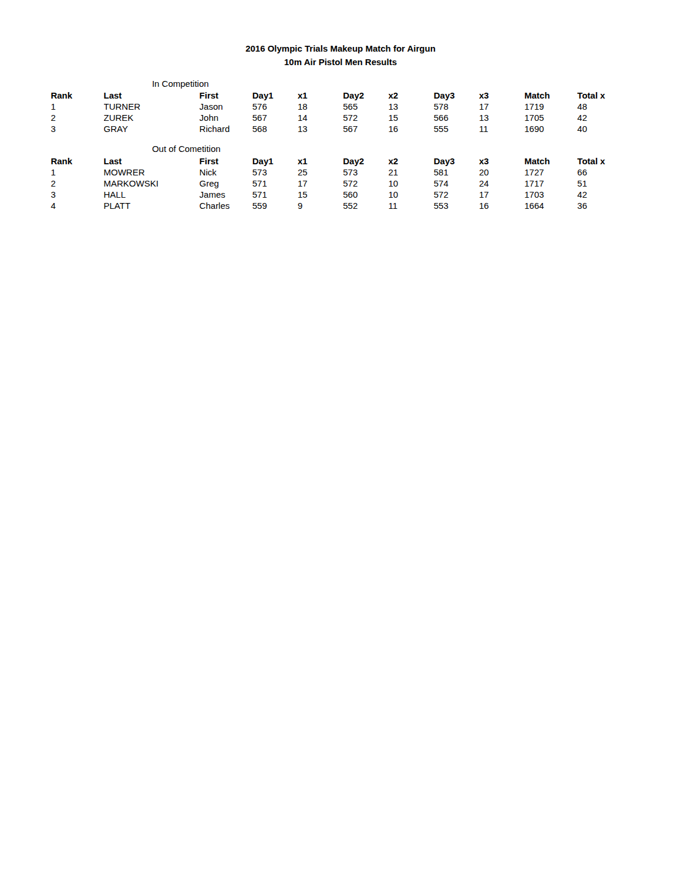2016 Olympic Trials Makeup Match for Airgun
10m Air Pistol Men Results
In Competition
| Rank | Last | First | Day1 | x1 | Day2 | x2 | Day3 | x3 | Match | Total x |
| --- | --- | --- | --- | --- | --- | --- | --- | --- | --- | --- |
| 1 | TURNER | Jason | 576 | 18 | 565 | 13 | 578 | 17 | 1719 | 48 |
| 2 | ZUREK | John | 567 | 14 | 572 | 15 | 566 | 13 | 1705 | 42 |
| 3 | GRAY | Richard | 568 | 13 | 567 | 16 | 555 | 11 | 1690 | 40 |
Out of Cometition
| Rank | Last | First | Day1 | x1 | Day2 | x2 | Day3 | x3 | Match | Total x |
| --- | --- | --- | --- | --- | --- | --- | --- | --- | --- | --- |
| 1 | MOWRER | Nick | 573 | 25 | 573 | 21 | 581 | 20 | 1727 | 66 |
| 2 | MARKOWSKI | Greg | 571 | 17 | 572 | 10 | 574 | 24 | 1717 | 51 |
| 3 | HALL | James | 571 | 15 | 560 | 10 | 572 | 17 | 1703 | 42 |
| 4 | PLATT | Charles | 559 | 9 | 552 | 11 | 553 | 16 | 1664 | 36 |